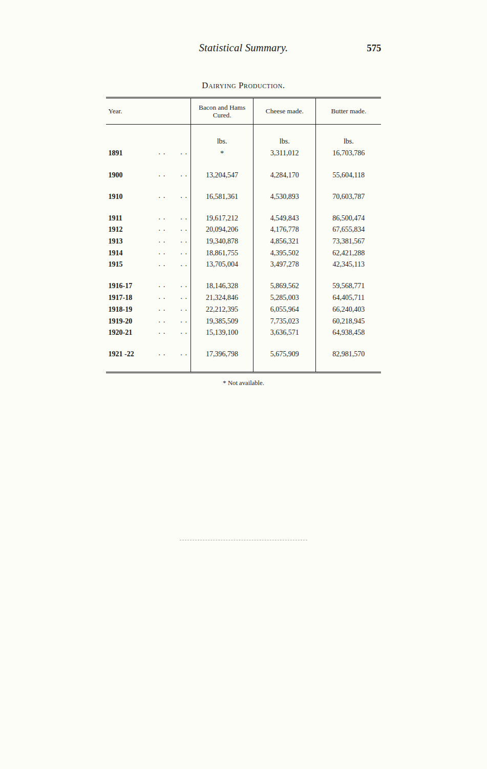Statistical Summary. 575
Dairying Production.
| Year. | Bacon and Hams Cured. | Cheese made. | Butter made. |
| --- | --- | --- | --- |
| | lbs. | lbs. | lbs. |
| 1891 . . . . | * | 3,311,012 | 16,703,786 |
| 1900 . . . . | 13,204,547 | 4,284,170 | 55,604,118 |
| 1910 . . . . | 16,581,361 | 4,530,893 | 70,603,787 |
| 1911 . . . . | 19,617,212 | 4,549,843 | 86,500,474 |
| 1912 . . . . | 20,094,206 | 4,176,778 | 67,655,834 |
| 1913 . . . . | 19,340,878 | 4,856,321 | 73,381,567 |
| 1914 . . . . | 18,861,755 | 4,395,502 | 62,421,288 |
| 1915 . . . . | 13,705,004 | 3,497,278 | 42,345,113 |
| 1916-17 . . . . | 18,146,328 | 5,869,562 | 59,568,771 |
| 1917-18 . . . . | 21,324,846 | 5,285,003 | 64,405,711 |
| 1918-19 . . . . | 22,212,395 | 6,055,964 | 66,240,403 |
| 1919-20 . . . . | 19,385,509 | 7,735,023 | 60,218,945 |
| 1920-21 . . . . | 15,139,100 | 3,636,571 | 64,938,458 |
| 1921 -22 . . . . | 17,396,798 | 5,675,909 | 82,981,570 |
* Not available.